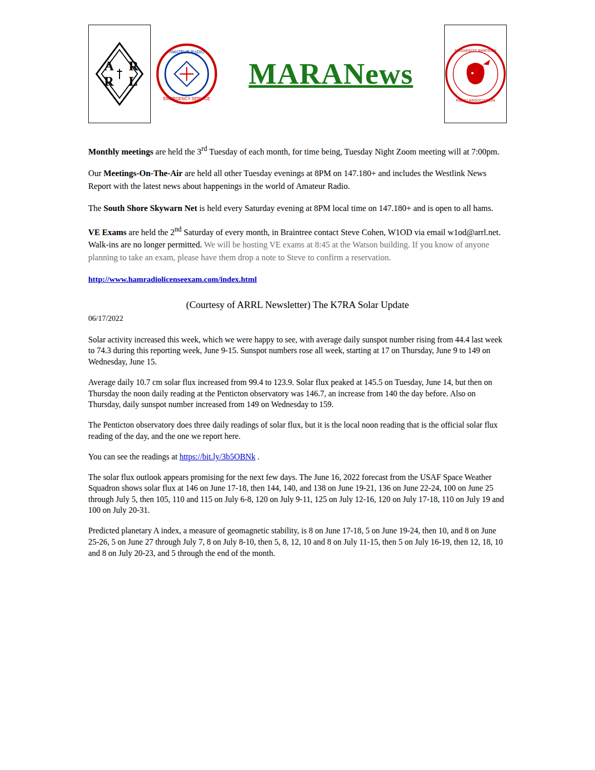MARANews
Monthly meetings are held the 3rd Tuesday of each month, for time being, Tuesday Night Zoom meeting will at 7:00pm.
Our Meetings-On-The-Air are held all other Tuesday evenings at 8PM on 147.180+ and includes the Westlink News Report with the latest news about happenings in the world of Amateur Radio.
The South Shore Skywarn Net is held every Saturday evening at 8PM local time on 147.180+ and is open to all hams.
VE Exams are held the 2nd Saturday of every month, in Braintree contact Steve Cohen, W1OD via email w1od@arrl.net. Walk-ins are no longer permitted. We will be hosting VE exams at 8:45 at the Watson building. If you know of anyone planning to take an exam, please have them drop a note to Steve to confirm a reservation.
http://www.hamradiolicenseexam.com/index.html
(Courtesy of ARRL Newsletter) The K7RA Solar Update
06/17/2022
Solar activity increased this week, which we were happy to see, with average daily sunspot number rising from 44.4 last week to 74.3 during this reporting week, June 9-15. Sunspot numbers rose all week, starting at 17 on Thursday, June 9 to 149 on Wednesday, June 15.
Average daily 10.7 cm solar flux increased from 99.4 to 123.9. Solar flux peaked at 145.5 on Tuesday, June 14, but then on Thursday the noon daily reading at the Penticton observatory was 146.7, an increase from 140 the day before. Also on Thursday, daily sunspot number increased from 149 on Wednesday to 159.
The Penticton observatory does three daily readings of solar flux, but it is the local noon reading that is the official solar flux reading of the day, and the one we report here.
You can see the readings at https://bit.ly/3b5OBNk .
The solar flux outlook appears promising for the next few days. The June 16, 2022 forecast from the USAF Space Weather Squadron shows solar flux at 146 on June 17-18, then 144, 140, and 138 on June 19-21, 136 on June 22-24, 100 on June 25 through July 5, then 105, 110 and 115 on July 6-8, 120 on July 9-11, 125 on July 12-16, 120 on July 17-18, 110 on July 19 and 100 on July 20-31.
Predicted planetary A index, a measure of geomagnetic stability, is 8 on June 17-18, 5 on June 19-24, then 10, and 8 on June 25-26, 5 on June 27 through July 7, 8 on July 8-10, then 5, 8, 12, 10 and 8 on July 11-15, then 5 on July 16-19, then 12, 18, 10 and 8 on July 20-23, and 5 through the end of the month.